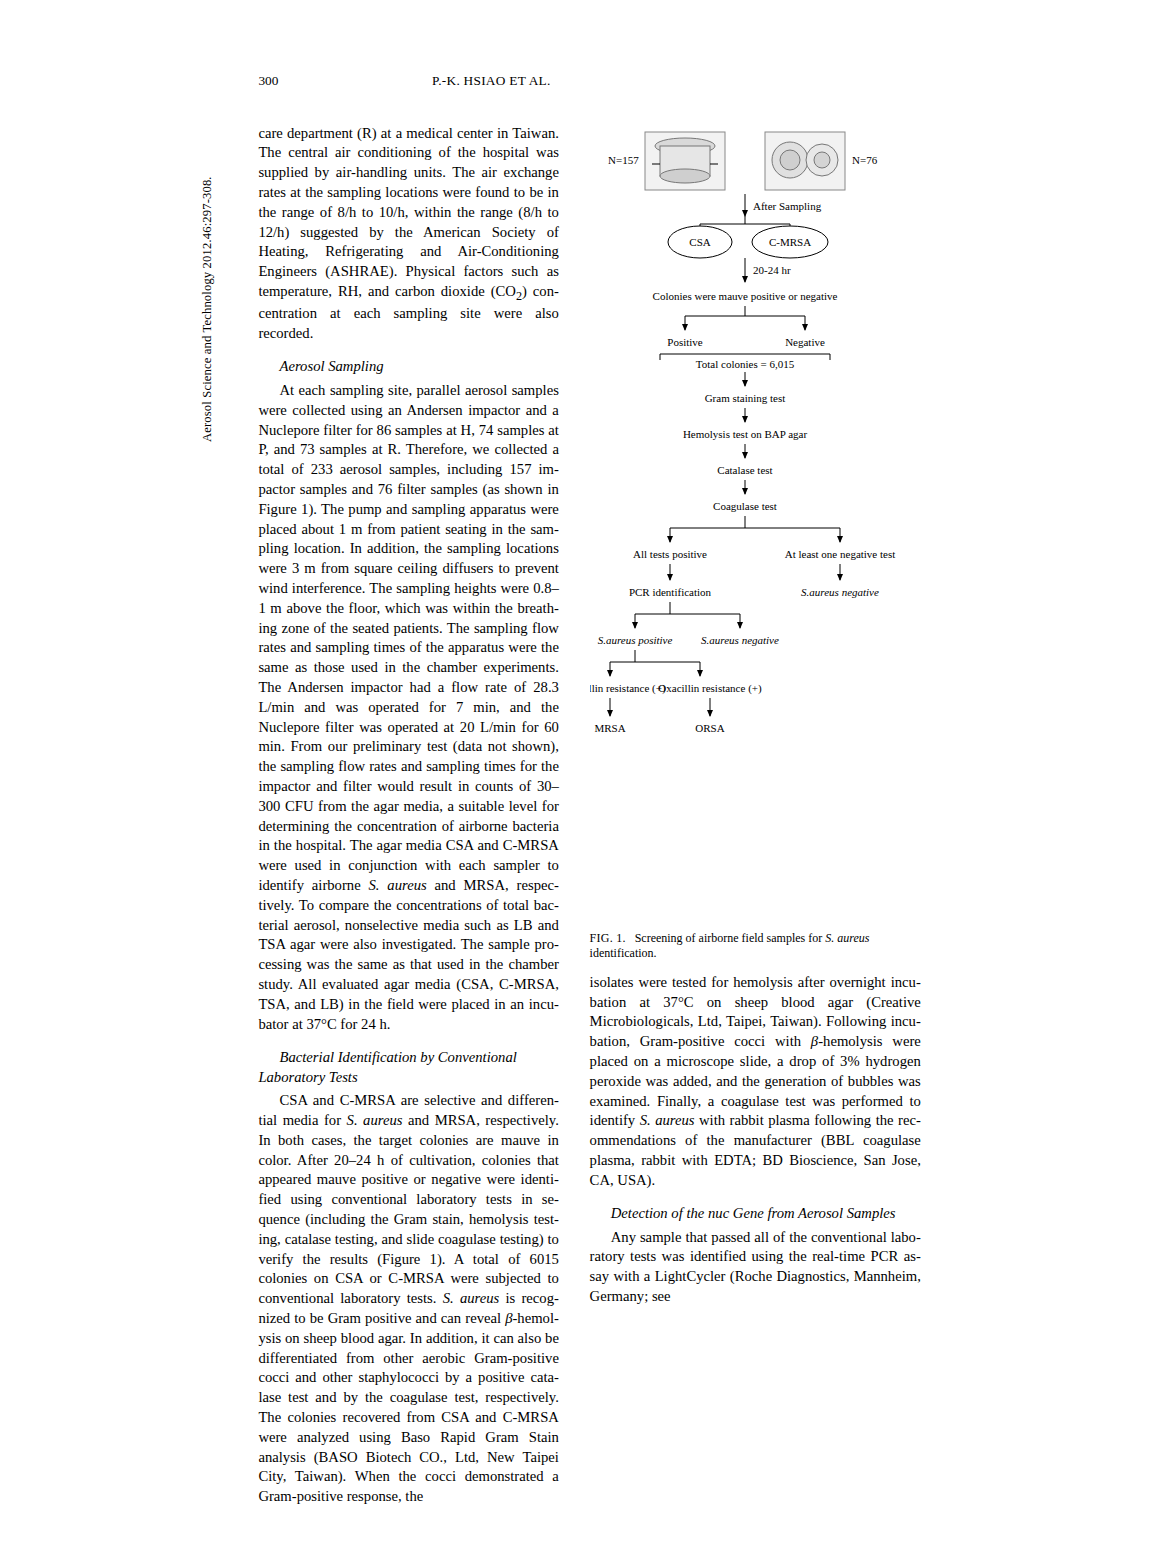300 P.-K. HSIAO ET AL.
Aerosol Science and Technology 2012.46:297-308.
care department (R) at a medical center in Taiwan. The central air conditioning of the hospital was supplied by air-handling units. The air exchange rates at the sampling locations were found to be in the range of 8/h to 10/h, within the range (8/h to 12/h) suggested by the American Society of Heating, Refrigerating and Air-Conditioning Engineers (ASHRAE). Physical factors such as temperature, RH, and carbon dioxide (CO2) concentration at each sampling site were also recorded.
Aerosol Sampling
At each sampling site, parallel aerosol samples were collected using an Andersen impactor and a Nuclepore filter for 86 samples at H, 74 samples at P, and 73 samples at R. Therefore, we collected a total of 233 aerosol samples, including 157 impactor samples and 76 filter samples (as shown in Figure 1). The pump and sampling apparatus were placed about 1 m from patient seating in the sampling location. In addition, the sampling locations were 3 m from square ceiling diffusers to prevent wind interference. The sampling heights were 0.8–1 m above the floor, which was within the breathing zone of the seated patients. The sampling flow rates and sampling times of the apparatus were the same as those used in the chamber experiments. The Andersen impactor had a flow rate of 28.3 L/min and was operated for 7 min, and the Nuclepore filter was operated at 20 L/min for 60 min. From our preliminary test (data not shown), the sampling flow rates and sampling times for the impactor and filter would result in counts of 30–300 CFU from the agar media, a suitable level for determining the concentration of airborne bacteria in the hospital. The agar media CSA and C-MRSA were used in conjunction with each sampler to identify airborne S. aureus and MRSA, respectively. To compare the concentrations of total bacterial aerosol, nonselective media such as LB and TSA agar were also investigated. The sample processing was the same as that used in the chamber study. All evaluated agar media (CSA, C-MRSA, TSA, and LB) in the field were placed in an incubator at 37°C for 24 h.
Bacterial Identification by Conventional Laboratory Tests
CSA and C-MRSA are selective and differential media for S. aureus and MRSA, respectively. In both cases, the target colonies are mauve in color. After 20–24 h of cultivation, colonies that appeared mauve positive or negative were identified using conventional laboratory tests in sequence (including the Gram stain, hemolysis testing, catalase testing, and slide coagulase testing) to verify the results (Figure 1). A total of 6015 colonies on CSA or C-MRSA were subjected to conventional laboratory tests. S. aureus is recognized to be Gram positive and can reveal β-hemolysis on sheep blood agar. In addition, it can also be differentiated from other aerobic Gram-positive cocci and other staphylococci by a positive catalase test and by the coagulase test, respectively. The colonies recovered from CSA and C-MRSA were analyzed using Baso Rapid Gram Stain analysis (BASO Biotech CO., Ltd, New Taipei City, Taiwan). When the cocci demonstrated a Gram-positive response, the
N=157 N=76 After Sampling CSA C-MRSA 20-24 hr Colonies were mauve positive or negative Positive Negative Total colonies = 6,015 Gram staining test Hemolysis test on BAP agar Catalase test Coagulase test All tests positive At least one negative test PCR identification S.aureus negative S.aureus positive S.aureus negative Methicillin resistance (+) Oxacillin resistance (+) MRSA ORSA
FIG. 1. Screening of airborne field samples for S. aureus identification.
isolates were tested for hemolysis after overnight incubation at 37°C on sheep blood agar (Creative Microbiologicals, Ltd, Taipei, Taiwan). Following incubation, Gram-positive cocci with β-hemolysis were placed on a microscope slide, a drop of 3% hydrogen peroxide was added, and the generation of bubbles was examined. Finally, a coagulase test was performed to identify S. aureus with rabbit plasma following the recommendations of the manufacturer (BBL coagulase plasma, rabbit with EDTA; BD Bioscience, San Jose, CA, USA).
Detection of the nuc Gene from Aerosol Samples
Any sample that passed all of the conventional laboratory tests was identified using the real-time PCR assay with a LightCycler (Roche Diagnostics, Mannheim, Germany; see